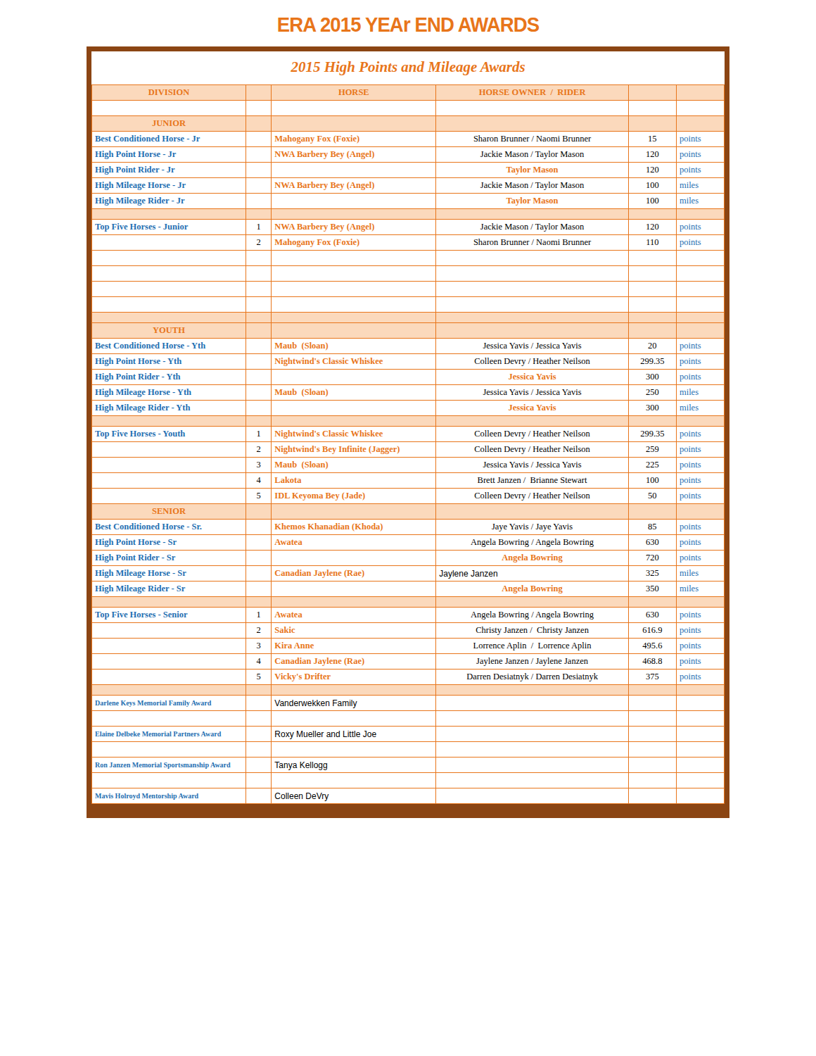ERA 2015 YEAr END AWARDS
2015 High Points and Mileage Awards
| DIVISION | | HORSE | HORSE OWNER / RIDER | | |
| JUNIOR | | | | | |
| Best Conditioned Horse - Jr | | Mahogany Fox (Foxie) | Sharon Brunner / Naomi Brunner | 15 | points |
| High Point Horse - Jr | | NWA Barbery Bey (Angel) | Jackie Mason / Taylor Mason | 120 | points |
| High Point Rider - Jr | | | Taylor Mason | 120 | points |
| High Mileage Horse - Jr | | NWA Barbery Bey (Angel) | Jackie Mason / Taylor Mason | 100 | miles |
| High Mileage Rider - Jr | | | Taylor Mason | 100 | miles |
| Top Five Horses - Junior | 1 | NWA Barbery Bey (Angel) | Jackie Mason / Taylor Mason | 120 | points |
| | 2 | Mahogany Fox (Foxie) | Sharon Brunner / Naomi Brunner | 110 | points |
| YOUTH | | | | | |
| Best Conditioned Horse - Yth | | Maub (Sloan) | Jessica Yavis / Jessica Yavis | 20 | points |
| High Point Horse - Yth | | Nightwind's Classic Whiskee | Colleen Devry / Heather Neilson | 299.35 | points |
| High Point Rider - Yth | | | Jessica Yavis | 300 | points |
| High Mileage Horse - Yth | | Maub (Sloan) | Jessica Yavis / Jessica Yavis | 250 | miles |
| High Mileage Rider - Yth | | | Jessica Yavis | 300 | miles |
| Top Five Horses - Youth | 1 | Nightwind's Classic Whiskee | Colleen Devry / Heather Neilson | 299.35 | points |
| | 2 | Nightwind's Bey Infinite (Jagger) | Colleen Devry / Heather Neilson | 259 | points |
| | 3 | Maub (Sloan) | Jessica Yavis / Jessica Yavis | 225 | points |
| | 4 | Lakota | Brett Janzen / Brianne Stewart | 100 | points |
| | 5 | IDL Keyoma Bey (Jade) | Colleen Devry / Heather Neilson | 50 | points |
| SENIOR | | | | | |
| Best Conditioned Horse - Sr. | | Khemos Khanadian (Khoda) | Jaye Yavis / Jaye Yavis | 85 | points |
| High Point Horse - Sr | | Awatea | Angela Bowring / Angela Bowring | 630 | points |
| High Point Rider - Sr | | | Angela Bowring | 720 | points |
| High Mileage Horse - Sr | | Canadian Jaylene (Rae) | Jaylene Janzen | 325 | miles |
| High Mileage Rider - Sr | | | Angela Bowring | 350 | miles |
| Top Five Horses - Senior | 1 | Awatea | Angela Bowring / Angela Bowring | 630 | points |
| | 2 | Sakic | Christy Janzen / Christy Janzen | 616.9 | points |
| | 3 | Kira Anne | Lorrence Aplin / Lorrence Aplin | 495.6 | points |
| | 4 | Canadian Jaylene (Rae) | Jaylene Janzen / Jaylene Janzen | 468.8 | points |
| | 5 | Vicky's Drifter | Darren Desiatnyk / Darren Desiatnyk | 375 | points |
| Darlene Keys Memorial Family Award | | Vanderwekken Family | | | |
| Elaine Delbeke Memorial Partners Award | | Roxy Mueller and Little Joe | | | |
| Ron Janzen Memorial Sportsmanship Award | | Tanya Kellogg | | | |
| Mavis Holroyd Mentorship Award | | Colleen DeVry | | | |